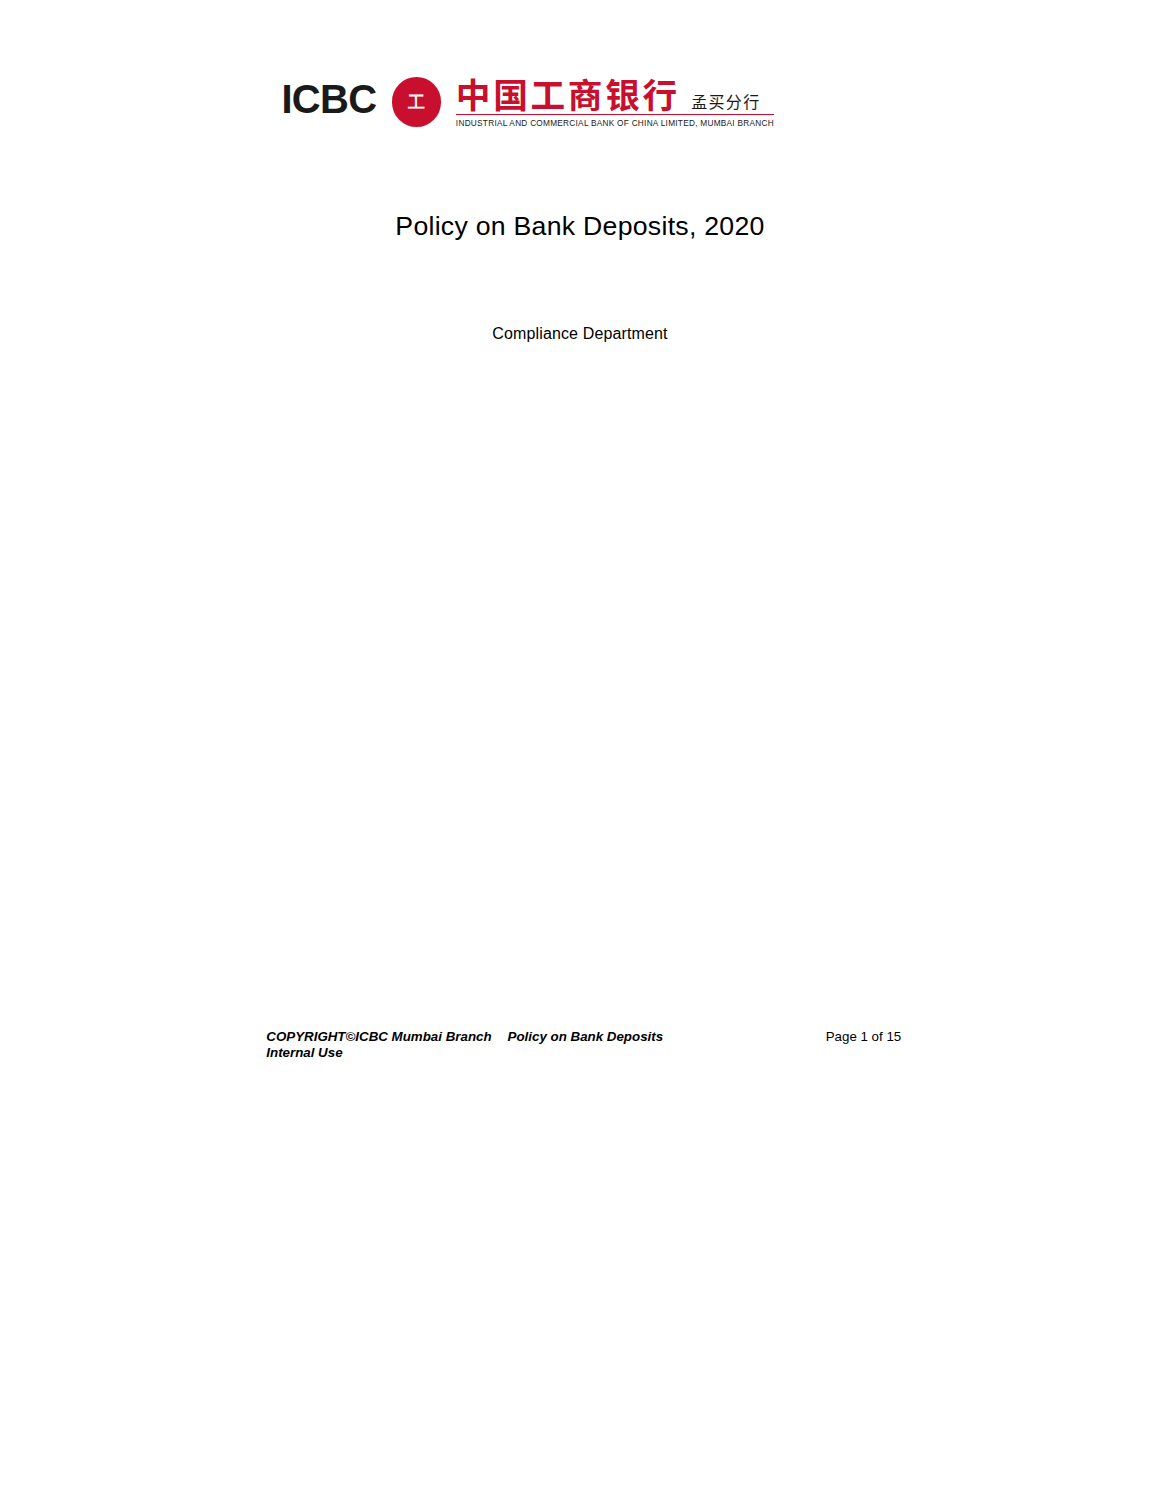ICBC
工
中国工商银行 孟买分行
INDUSTRIAL AND COMMERCIAL BANK OF CHINA LIMITED, MUMBAI BRANCH
Policy on Bank Deposits, 2020
Compliance Department
COPYRIGHT©ICBC Mumbai Branch
Internal Use
Policy on Bank Deposits
Page 1 of 15